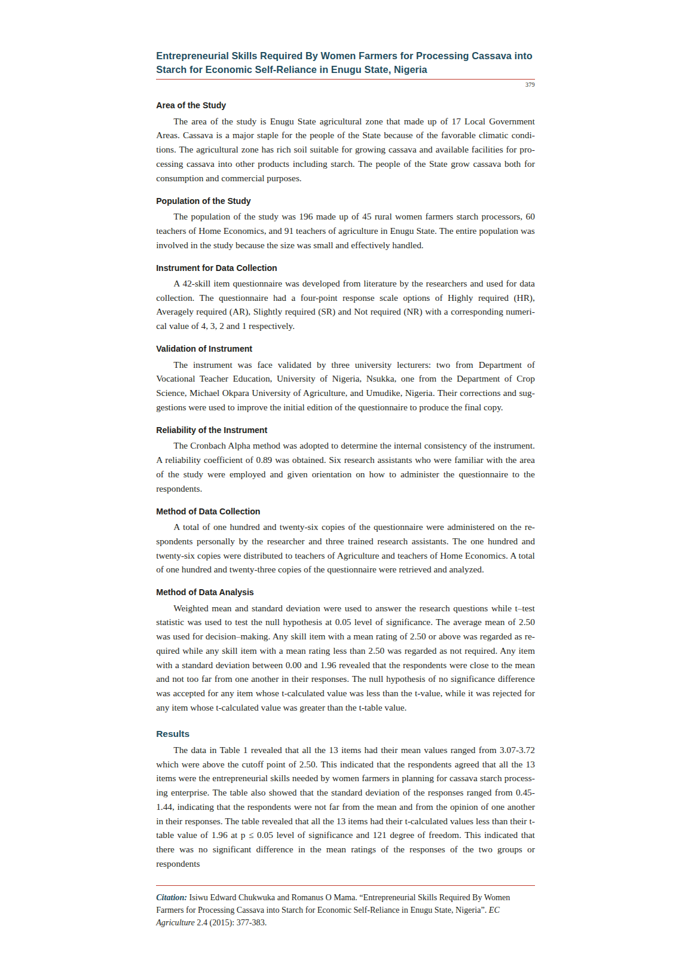Entrepreneurial Skills Required By Women Farmers for Processing Cassava into Starch for Economic Self-Reliance in Enugu State, Nigeria
379
Area of the Study
The area of the study is Enugu State agricultural zone that made up of 17 Local Government Areas. Cassava is a major staple for the people of the State because of the favorable climatic conditions. The agricultural zone has rich soil suitable for growing cassava and available facilities for processing cassava into other products including starch. The people of the State grow cassava both for consumption and commercial purposes.
Population of the Study
The population of the study was 196 made up of 45 rural women farmers starch processors, 60 teachers of Home Economics, and 91 teachers of agriculture in Enugu State. The entire population was involved in the study because the size was small and effectively handled.
Instrument for Data Collection
A 42-skill item questionnaire was developed from literature by the researchers and used for data collection. The questionnaire had a four-point response scale options of Highly required (HR), Averagely required (AR), Slightly required (SR) and Not required (NR) with a corresponding numerical value of 4, 3, 2 and 1 respectively.
Validation of Instrument
The instrument was face validated by three university lecturers: two from Department of Vocational Teacher Education, University of Nigeria, Nsukka, one from the Department of Crop Science, Michael Okpara University of Agriculture, and Umudike, Nigeria. Their corrections and suggestions were used to improve the initial edition of the questionnaire to produce the final copy.
Reliability of the Instrument
The Cronbach Alpha method was adopted to determine the internal consistency of the instrument. A reliability coefficient of 0.89 was obtained. Six research assistants who were familiar with the area of the study were employed and given orientation on how to administer the questionnaire to the respondents.
Method of Data Collection
A total of one hundred and twenty-six copies of the questionnaire were administered on the respondents personally by the researcher and three trained research assistants. The one hundred and twenty-six copies were distributed to teachers of Agriculture and teachers of Home Economics. A total of one hundred and twenty-three copies of the questionnaire were retrieved and analyzed.
Method of Data Analysis
Weighted mean and standard deviation were used to answer the research questions while t–test statistic was used to test the null hypothesis at 0.05 level of significance. The average mean of 2.50 was used for decision–making. Any skill item with a mean rating of 2.50 or above was regarded as required while any skill item with a mean rating less than 2.50 was regarded as not required. Any item with a standard deviation between 0.00 and 1.96 revealed that the respondents were close to the mean and not too far from one another in their responses. The null hypothesis of no significance difference was accepted for any item whose t-calculated value was less than the t-value, while it was rejected for any item whose t-calculated value was greater than the t-table value.
Results
The data in Table 1 revealed that all the 13 items had their mean values ranged from 3.07-3.72 which were above the cutoff point of 2.50. This indicated that the respondents agreed that all the 13 items were the entrepreneurial skills needed by women farmers in planning for cassava starch processing enterprise. The table also showed that the standard deviation of the responses ranged from 0.45-1.44, indicating that the respondents were not far from the mean and from the opinion of one another in their responses. The table revealed that all the 13 items had their t-calculated values less than their t-table value of 1.96 at p ≤ 0.05 level of significance and 121 degree of freedom. This indicated that there was no significant difference in the mean ratings of the responses of the two groups or respondents
Citation: Isiwu Edward Chukwuka and Romanus O Mama. “Entrepreneurial Skills Required By Women Farmers for Processing Cassava into Starch for Economic Self-Reliance in Enugu State, Nigeria”. EC Agriculture 2.4 (2015): 377-383.